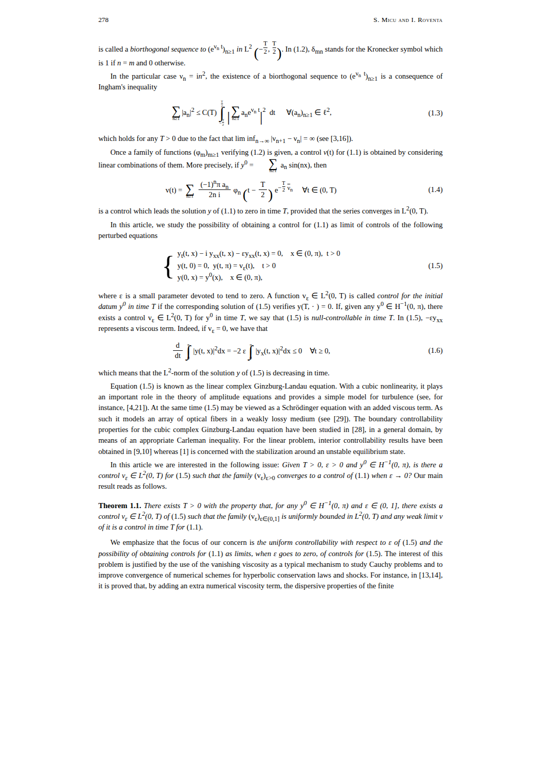278 S. Micu and I. Roventa
is called a biorthogonal sequence to (eνn t)n≥1 in L2 (−T 2, T 2). In (1.2), δmn stands for the Kronecker symbol which is 1 if n = m and 0 otherwise.
In the particular case νn = in2, the existence of a biorthogonal sequence to (eνn t)n≥1 is a consequence of Ingham's inequality
∑n≥1|an|2 ≤ C(T) T 2∫−T 2 |∑n≥1aneνn t|2 dt ∀(an)n≥1 ∈ ℓ2, (1.3)
which holds for any T > 0 due to the fact that lim infn→∞ |νn+1 − νn| = ∞ (see [3,16]).
Once a family of functions (φm)m≥1 verifying (1.2) is given, a control v(t) for (1.1) is obtained by considering linear combinations of them. More precisely, if y0 = ∑n≥1 an sin(nx), then
v(t) = ∑n≥1 (−1)nπ an 2n i φn (t − T 2) e−T 2 νn ∀t ∈ (0, T) (1.4)
is a control which leads the solution y of (1.1) to zero in time T, provided that the series converges in L2(0, T).
In this article, we study the possibility of obtaining a control for (1.1) as limit of controls of the following perturbed equations
{
yt(t, x) − i yxx(t, x) − εyxx(t, x) = 0, x ∈ (0, π), t > 0
y(t, 0) = 0, y(t, π) = vε(t), t > 0
y(0, x) = y0(x), x ∈ (0, π),
(1.5)
where ε is a small parameter devoted to tend to zero. A function vε ∈ L2(0, T) is called control for the initial datum y0 in time T if the corresponding solution of (1.5) verifies y(T, · ) = 0. If, given any y0 ∈ H−1(0, π), there exists a control vε ∈ L2(0, T) for y0 in time T, we say that (1.5) is null-controllable in time T. In (1.5), −εyxx represents a viscous term. Indeed, if vε = 0, we have that
ddt π∫0 |y(t, x)|2dx = −2 ε π∫0 |yx(t, x)|2dx ≤ 0 ∀t ≥ 0, (1.6)
which means that the L2-norm of the solution y of (1.5) is decreasing in time.
Equation (1.5) is known as the linear complex Ginzburg-Landau equation. With a cubic nonlinearity, it plays an important role in the theory of amplitude equations and provides a simple model for turbulence (see, for instance, [4,21]). At the same time (1.5) may be viewed as a Schrödinger equation with an added viscous term. As such it models an array of optical fibers in a weakly lossy medium (see [29]). The boundary controllability properties for the cubic complex Ginzburg-Landau equation have been studied in [28], in a general domain, by means of an appropriate Carleman inequality. For the linear problem, interior controllability results have been obtained in [9,10] whereas [1] is concerned with the stabilization around an unstable equilibrium state.
In this article we are interested in the following issue: Given T > 0, ε > 0 and y0 ∈ H−1(0, π), is there a control vε ∈ L2(0, T) for (1.5) such that the family (vε)ε>0 converges to a control of (1.1) when ε → 0? Our main result reads as follows.
Theorem 1.1. There exists T > 0 with the property that, for any y0 ∈ H−1(0, π) and ε ∈ (0, 1], there exists a control vε ∈ L2(0, T) of (1.5) such that the family (vε)ε∈(0,1] is uniformly bounded in L2(0, T) and any weak limit v of it is a control in time T for (1.1).
We emphasize that the focus of our concern is the uniform controllability with respect to ε of (1.5) and the possibility of obtaining controls for (1.1) as limits, when ε goes to zero, of controls for (1.5). The interest of this problem is justified by the use of the vanishing viscosity as a typical mechanism to study Cauchy problems and to improve convergence of numerical schemes for hyperbolic conservation laws and shocks. For instance, in [13,14], it is proved that, by adding an extra numerical viscosity term, the dispersive properties of the finite